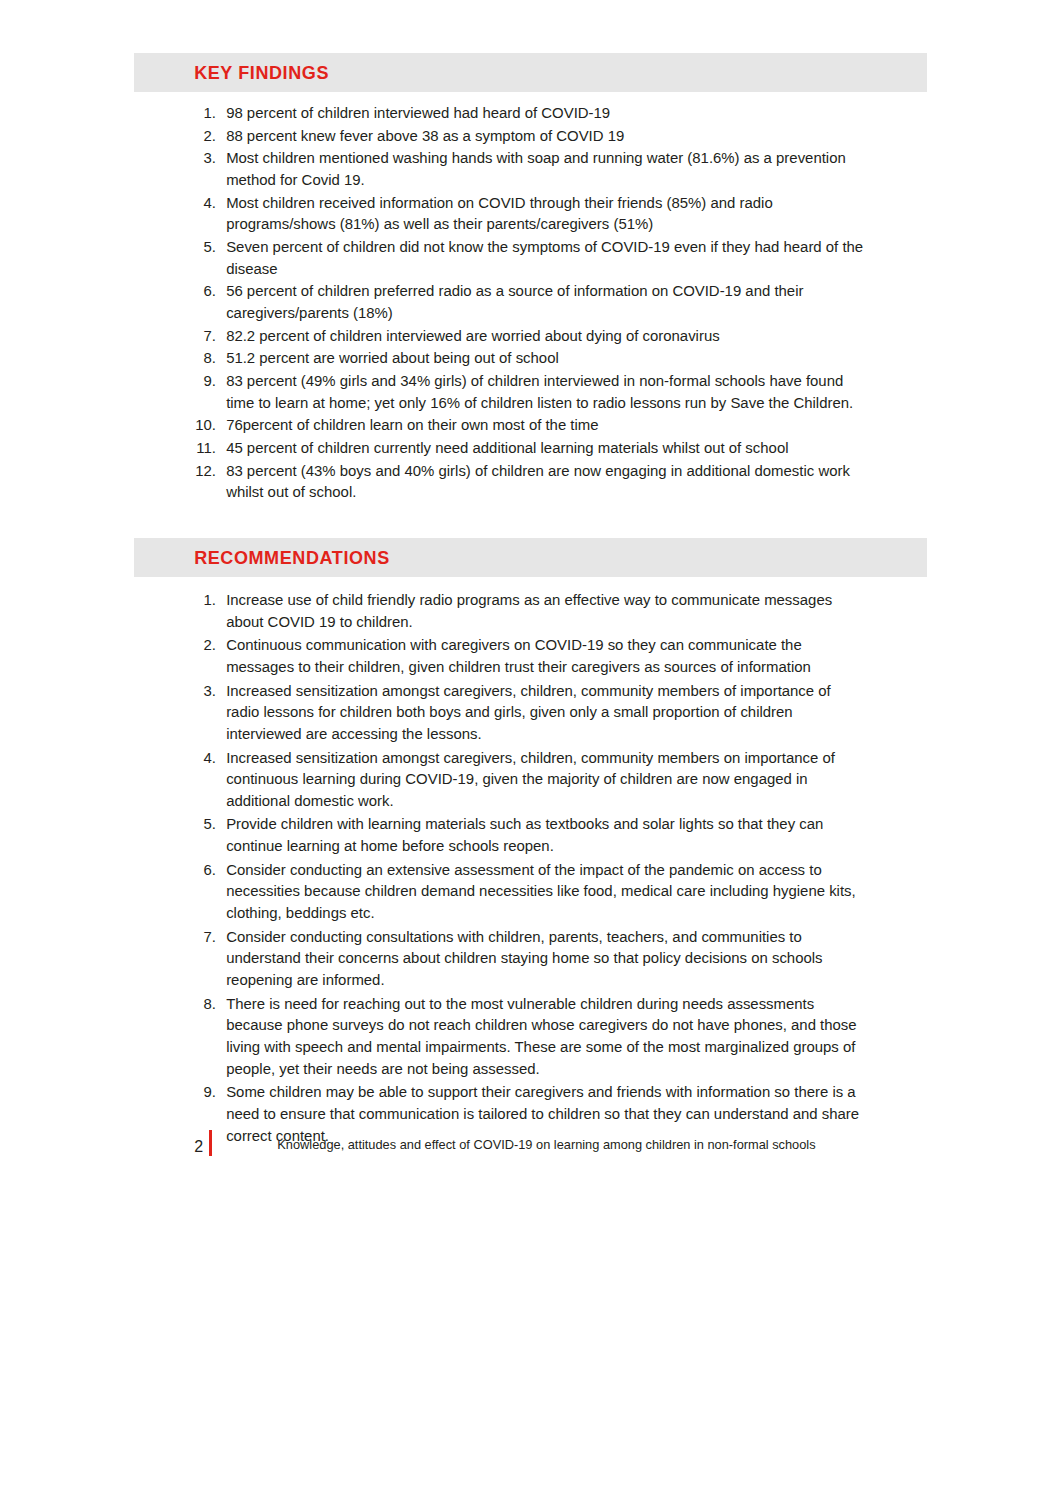Key findings
98 percent of children interviewed had heard of COVID-19
88 percent knew fever above 38 as a symptom of COVID 19
Most children mentioned washing hands with soap and running water (81.6%) as a prevention method for Covid 19.
Most children received information on COVID through their friends (85%) and radio programs/shows (81%) as well as their parents/caregivers (51%)
Seven percent of children did not know the symptoms of COVID-19 even if they had heard of the disease
56 percent of children preferred radio as a source of information on COVID-19 and their caregivers/parents (18%)
82.2 percent of children interviewed are worried about dying of coronavirus
51.2 percent are worried about being out of school
83 percent (49% girls and 34% girls) of children interviewed in non-formal schools have found time to learn at home; yet only 16% of children listen to radio lessons run by Save the Children.
76percent of children learn on their own most of the time
45 percent of children currently need additional learning materials whilst out of school
83 percent (43% boys and 40% girls) of children are now engaging in additional domestic work whilst out of school.
Recommendations
Increase use of child friendly radio programs as an effective way to communicate messages about COVID 19 to children.
Continuous communication with caregivers on COVID-19 so they can communicate the messages to their children, given children trust their caregivers as sources of information
Increased sensitization amongst caregivers, children, community members of importance of radio lessons for children both boys and girls, given only a small proportion of children interviewed are accessing the lessons.
Increased sensitization amongst caregivers, children, community members on importance of continuous learning during COVID-19, given the majority of children are now engaged in additional domestic work.
Provide children with learning materials such as textbooks and solar lights so that they can continue learning at home before schools reopen.
Consider conducting an extensive assessment of the impact of the pandemic on access to necessities because children demand necessities like food, medical care including hygiene kits, clothing, beddings etc.
Consider conducting consultations with children, parents, teachers, and communities to understand their concerns about children staying home so that policy decisions on schools reopening are informed.
There is need for reaching out to the most vulnerable children during needs assessments because phone surveys do not reach children whose caregivers do not have phones, and those living with speech and mental impairments. These are some of the most marginalized groups of people, yet their needs are not being assessed.
Some children may be able to support their caregivers and friends with information so there is a need to ensure that communication is tailored to children so that they can understand and share correct content.
2
Knowledge, attitudes and effect of COVID-19 on learning among children in non-formal schools